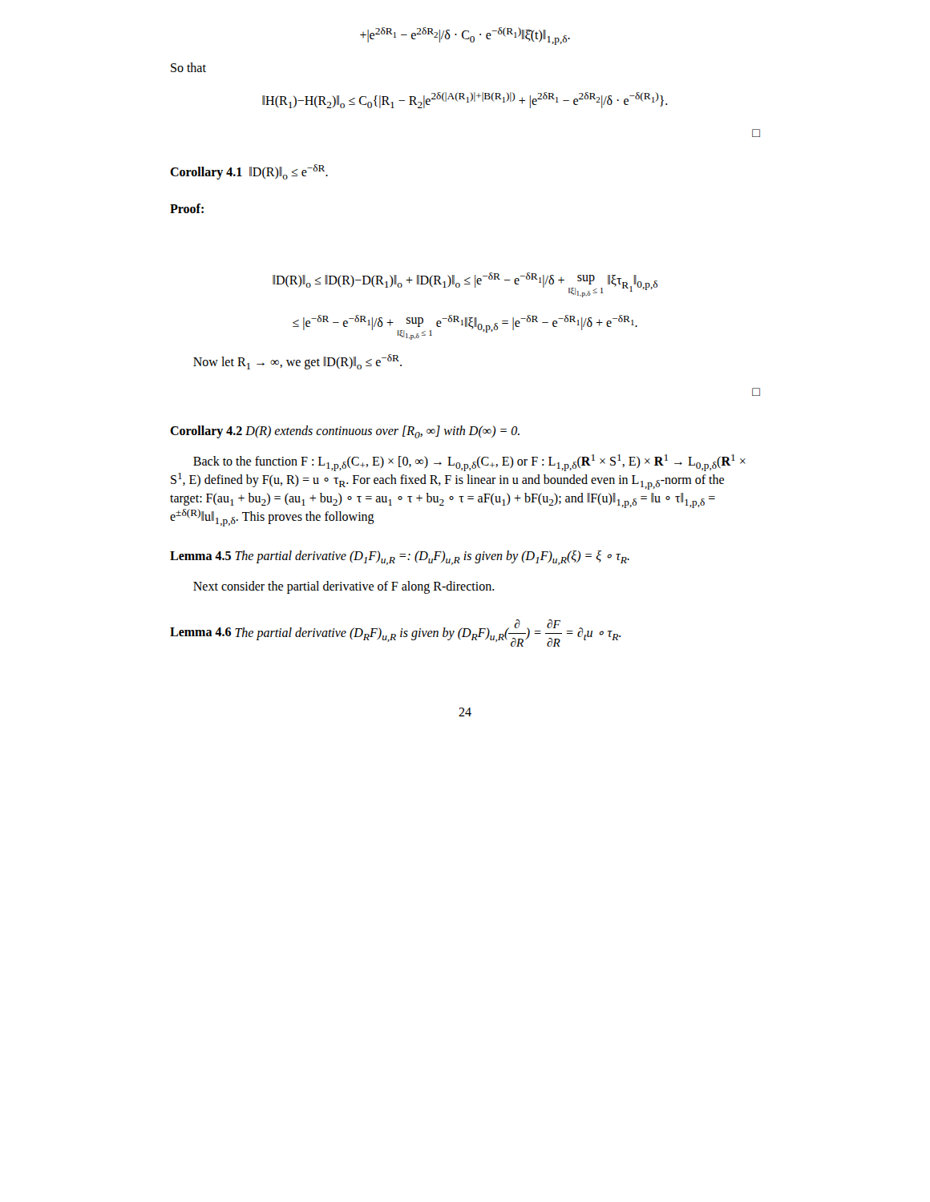+|e2δR1 − e2δR2|/δ · C0 · e−δ(R1)‖ξ̂(t)‖1,p,δ.
So that
‖H(R1)−H(R2)‖o ≤ C0{|R1 − R2|e2δ(|A(R1)|+|B(R1)|) + |e2δR1 − e2δR2|/δ · e−δ(R1)}.
□
Corollary 4.1 ‖D(R)‖o ≤ e−δR.
Proof:
‖D(R)‖o ≤ ‖D(R)−D(R1)‖o + ‖D(R1)‖o ≤ |e−δR − e−δR1|/δ + sup‖ξ|1,p,δ ≤ 1 ‖ξτR1‖0,p,δ
≤ |e−δR − e−δR1|/δ + sup‖ξ|1,p,δ ≤ 1 e−δR1‖ξ‖0,p,δ = |e−δR − e−δR1|/δ + e−δR1.
Now let R1 → ∞, we get ‖D(R)‖o ≤ e−δR.
□
Corollary 4.2 D(R) extends continuous over [R0, ∞] with D(∞) = 0.
Back to the function F : L1,p,δ(C+, E) × [0, ∞) → L0,p,δ(C+, E) or F : L1,p,δ(R1 × S1, E) × R1 → L0,p,δ(R1 × S1, E) defined by F(u, R) = u ∘ τR. For each fixed R, F is linear in u and bounded even in L1,p,δ-norm of the target: F(au1 + bu2) = (au1 + bu2) ∘ τ = au1 ∘ τ + bu2 ∘ τ = aF(u1) + bF(u2); and ‖F(u)‖1,p,δ = ‖u ∘ τ‖1,p,δ = e±δ(R)‖u‖1,p,δ. This proves the following
Lemma 4.5 The partial derivative (D1F)u,R =: (DuF)u,R is given by (D1F)u,R(ξ) = ξ ∘ τR.
Next consider the partial derivative of F along R-direction.
Lemma 4.6 The partial derivative (DRF)u,R is given by (DRF)u,R(∂∂R) = ∂F∂R = ∂tu ∘ τR.
24